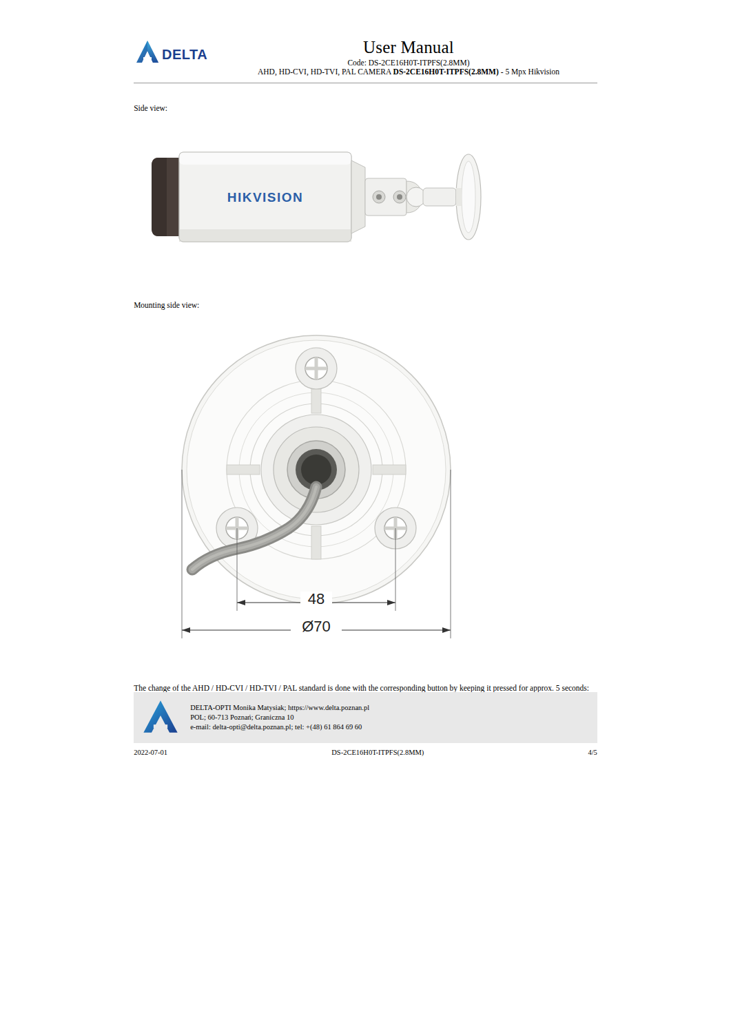DELTA
User Manual
Code: DS-2CE16H0T-ITPFS(2.8MM)
AHD, HD-CVI, HD-TVI, PAL CAMERA DS-2CE16H0T-ITPFS(2.8MM) - 5 Mpx Hikvision
Side view:
HIKVISION
Mounting side view:
48 Ø70
The change of the AHD / HD-CVI / HD-TVI / PAL standard is done with the corresponding button by keeping it pressed for approx. 5 seconds:
DELTA-OPTI Monika Matysiak; https://www.delta.poznan.pl
POL; 60-713 Poznań; Graniczna 10
e-mail: delta-opti@delta.poznan.pl; tel: +(48) 61 864 69 60
2022-07-01 DS-2CE16H0T-ITPFS(2.8MM) 4/5